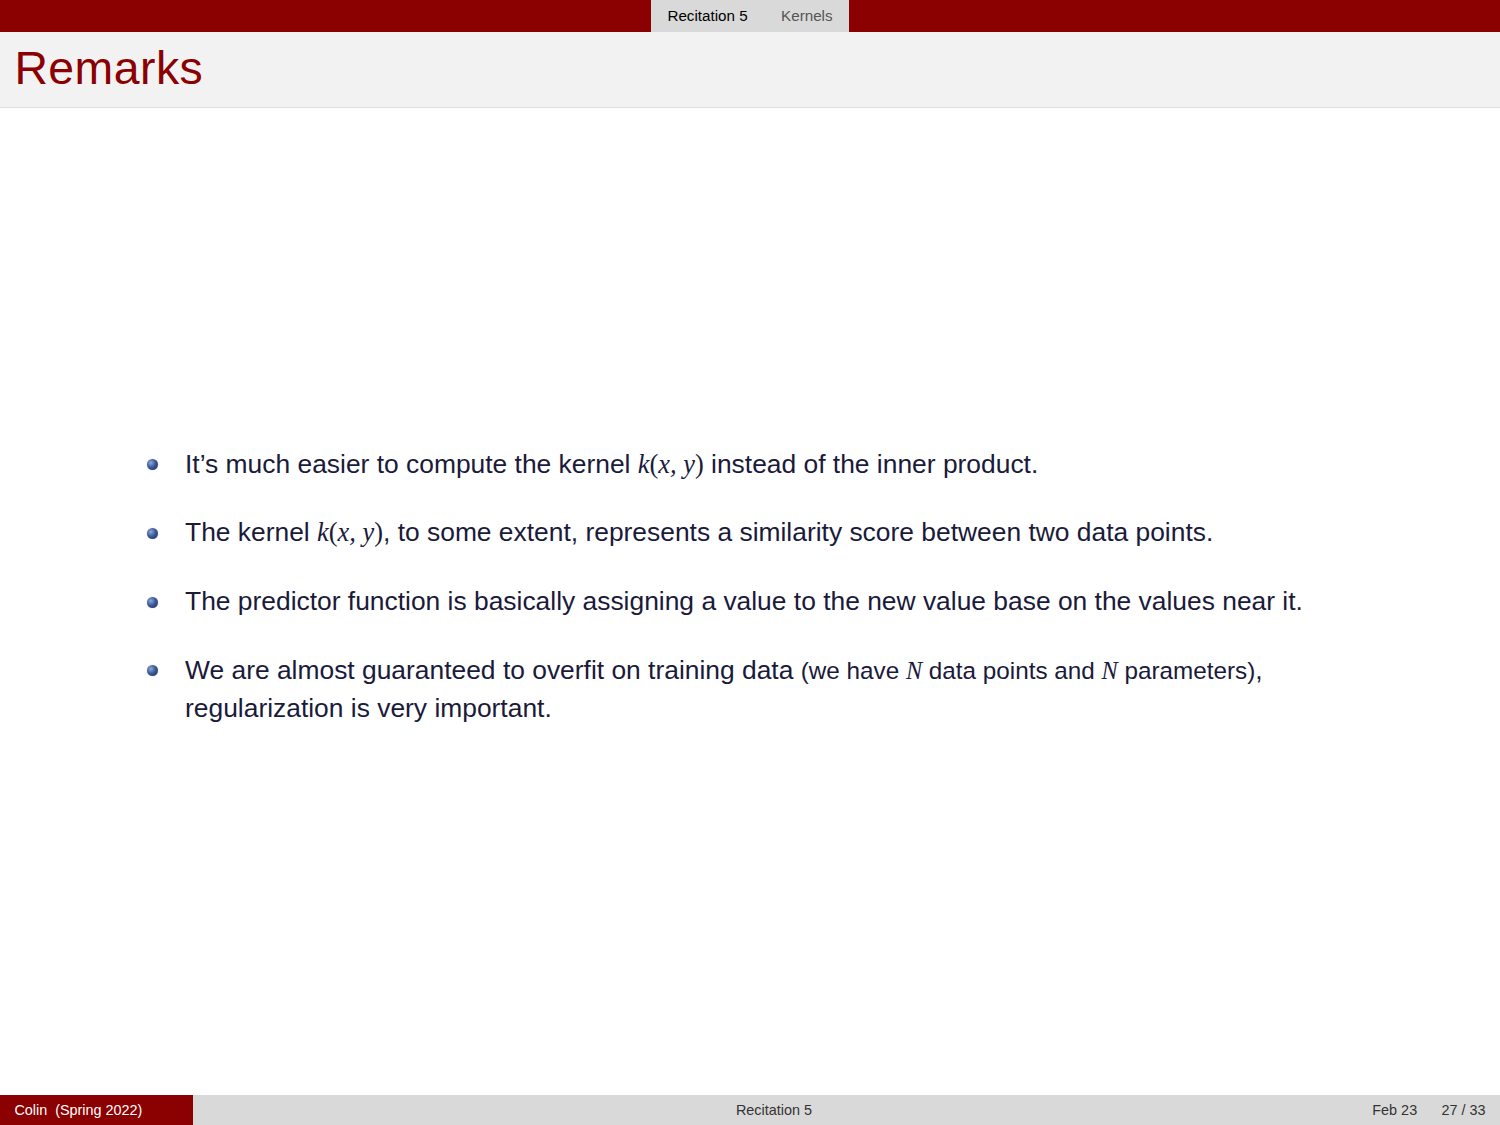Recitation 5
Kernels
Remarks
It’s much easier to compute the kernel k(x, y) instead of the inner product.
The kernel k(x, y), to some extent, represents a similarity score between two data points.
The predictor function is basically assigning a value to the new value base on the values near it.
We are almost guaranteed to overfit on training data (we have N data points and N parameters), regularization is very important.
Colin (Spring 2022)
Recitation 5
Feb 23
27 / 33